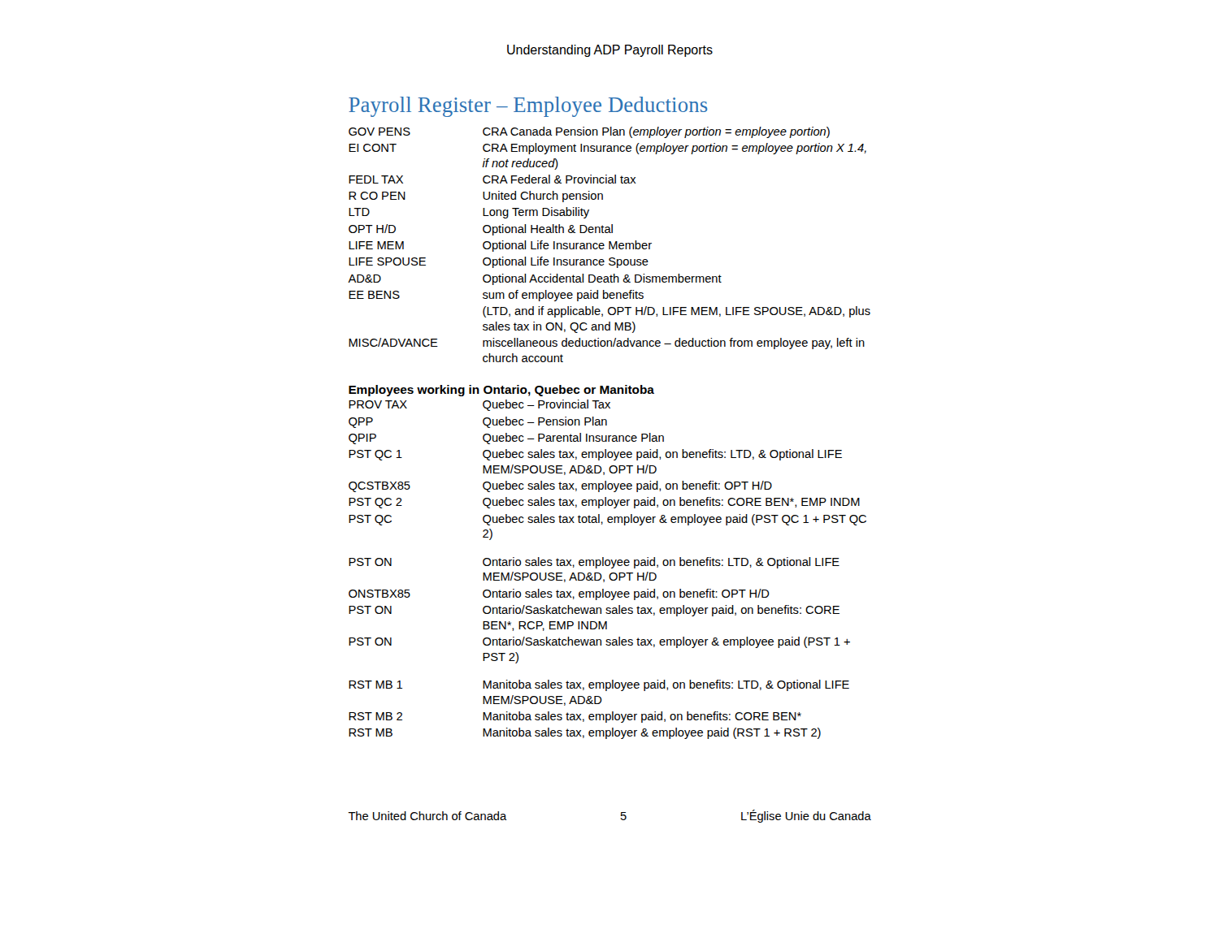Understanding ADP Payroll Reports
Payroll Register – Employee Deductions
| GOV PENS | CRA Canada Pension Plan ( employer portion = employee portion ) |
| EI CONT | CRA Employment Insurance ( employer portion = employee portion X 1.4, if not reduced ) |
| FEDL TAX | CRA Federal & Provincial tax |
| R CO PEN | United Church pension |
| LTD | Long Term Disability |
| OPT H/D | Optional Health & Dental |
| LIFE MEM | Optional Life Insurance Member |
| LIFE SPOUSE | Optional Life Insurance Spouse |
| AD&D | Optional Accidental Death & Dismemberment |
| EE BENS | sum of employee paid benefits |
| | (LTD, and if applicable, OPT H/D, LIFE MEM, LIFE SPOUSE, AD&D, plus sales tax in ON, QC and MB) |
| MISC/ADVANCE | miscellaneous deduction/advance – deduction from employee pay, left in church account |
Employees working in Ontario, Quebec or Manitoba
| PROV TAX | Quebec – Provincial Tax |
| QPP | Quebec – Pension Plan |
| QPIP | Quebec – Parental Insurance Plan |
| PST QC 1 | Quebec sales tax, employee paid, on benefits: LTD, & Optional LIFE MEM/SPOUSE, AD&D, OPT H/D |
| QCSTBX85 | Quebec sales tax, employee paid, on benefit: OPT H/D |
| PST QC 2 | Quebec sales tax, employer paid, on benefits: CORE BEN*, EMP INDM |
| PST QC | Quebec sales tax total, employer & employee paid (PST QC 1 + PST QC 2) |
| PST ON | Ontario sales tax, employee paid, on benefits: LTD, & Optional LIFE MEM/SPOUSE, AD&D, OPT H/D |
| ONSTBX85 | Ontario sales tax, employee paid, on benefit: OPT H/D |
| PST ON | Ontario/Saskatchewan sales tax, employer paid, on benefits: CORE BEN*, RCP, EMP INDM |
| PST ON | Ontario/Saskatchewan sales tax, employer & employee paid (PST 1 + PST 2) |
| RST MB 1 | Manitoba sales tax, employee paid, on benefits: LTD, & Optional LIFE MEM/SPOUSE, AD&D |
| RST MB 2 | Manitoba sales tax, employer paid, on benefits: CORE BEN* |
| RST MB | Manitoba sales tax, employer & employee paid (RST 1 + RST 2) |
The United Church of Canada
5
L’Église Unie du Canada